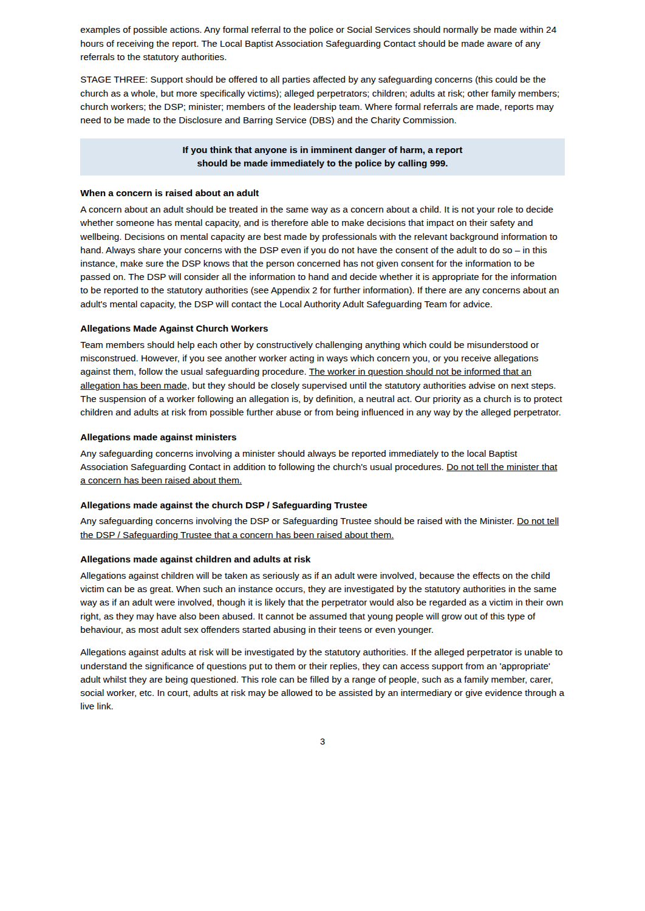examples of possible actions. Any formal referral to the police or Social Services should normally be made within 24 hours of receiving the report. The Local Baptist Association Safeguarding Contact should be made aware of any referrals to the statutory authorities.
STAGE THREE: Support should be offered to all parties affected by any safeguarding concerns (this could be the church as a whole, but more specifically victims); alleged perpetrators; children; adults at risk; other family members; church workers; the DSP; minister; members of the leadership team. Where formal referrals are made, reports may need to be made to the Disclosure and Barring Service (DBS) and the Charity Commission.
If you think that anyone is in imminent danger of harm, a report
should be made immediately to the police by calling 999.
When a concern is raised about an adult
A concern about an adult should be treated in the same way as a concern about a child. It is not your role to decide whether someone has mental capacity, and is therefore able to make decisions that impact on their safety and wellbeing. Decisions on mental capacity are best made by professionals with the relevant background information to hand. Always share your concerns with the DSP even if you do not have the consent of the adult to do so – in this instance, make sure the DSP knows that the person concerned has not given consent for the information to be passed on. The DSP will consider all the information to hand and decide whether it is appropriate for the information to be reported to the statutory authorities (see Appendix 2 for further information). If there are any concerns about an adult's mental capacity, the DSP will contact the Local Authority Adult Safeguarding Team for advice.
Allegations Made Against Church Workers
Team members should help each other by constructively challenging anything which could be misunderstood or misconstrued. However, if you see another worker acting in ways which concern you, or you receive allegations against them, follow the usual safeguarding procedure. The worker in question should not be informed that an allegation has been made, but they should be closely supervised until the statutory authorities advise on next steps. The suspension of a worker following an allegation is, by definition, a neutral act. Our priority as a church is to protect children and adults at risk from possible further abuse or from being influenced in any way by the alleged perpetrator.
Allegations made against ministers
Any safeguarding concerns involving a minister should always be reported immediately to the local Baptist Association Safeguarding Contact in addition to following the church's usual procedures. Do not tell the minister that a concern has been raised about them.
Allegations made against the church DSP / Safeguarding Trustee
Any safeguarding concerns involving the DSP or Safeguarding Trustee should be raised with the Minister. Do not tell the DSP / Safeguarding Trustee that a concern has been raised about them.
Allegations made against children and adults at risk
Allegations against children will be taken as seriously as if an adult were involved, because the effects on the child victim can be as great. When such an instance occurs, they are investigated by the statutory authorities in the same way as if an adult were involved, though it is likely that the perpetrator would also be regarded as a victim in their own right, as they may have also been abused. It cannot be assumed that young people will grow out of this type of behaviour, as most adult sex offenders started abusing in their teens or even younger.
Allegations against adults at risk will be investigated by the statutory authorities. If the alleged perpetrator is unable to understand the significance of questions put to them or their replies, they can access support from an 'appropriate' adult whilst they are being questioned. This role can be filled by a range of people, such as a family member, carer, social worker, etc. In court, adults at risk may be allowed to be assisted by an intermediary or give evidence through a live link.
3